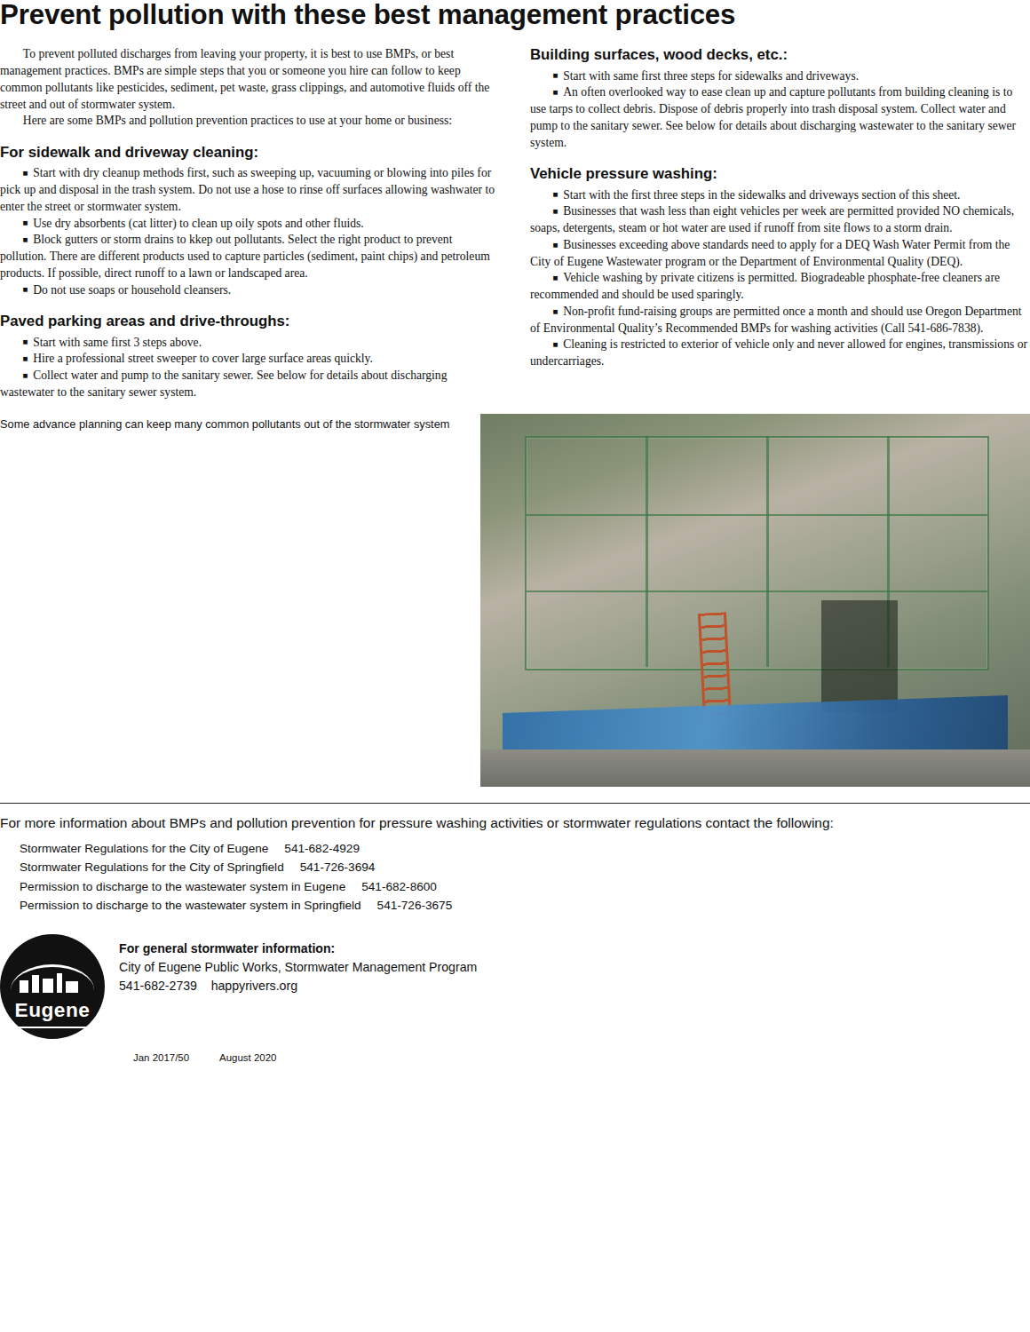Prevent pollution with these best management practices
To prevent polluted discharges from leaving your property, it is best to use BMPs, or best management practices. BMPs are simple steps that you or someone you hire can follow to keep common pollutants like pesticides, sediment, pet waste, grass clippings, and automotive fluids off the street and out of stormwater system.
Here are some BMPs and pollution prevention practices to use at your home or business:
For sidewalk and driveway cleaning:
Start with dry cleanup methods first, such as sweeping up, vacuuming or blowing into piles for pick up and disposal in the trash system. Do not use a hose to rinse off surfaces allowing washwater to enter the street or stormwater system.
Use dry absorbents (cat litter) to clean up oily spots and other fluids.
Block gutters or storm drains to kkep out pollutants. Select the right product to prevent pollution. There are different products used to capture particles (sediment, paint chips) and petroleum products. If possible, direct runoff to a lawn or landscaped area.
Do not use soaps or household cleansers.
Paved parking areas and drive-throughs:
Start with same first 3 steps above.
Hire a professional street sweeper to cover large surface areas quickly.
Collect water and pump to the sanitary sewer. See below for details about discharging wastewater to the sanitary sewer system.
Building surfaces, wood decks, etc.:
Start with same first three steps for sidewalks and driveways.
An often overlooked way to ease clean up and capture pollutants from building cleaning is to use tarps to collect debris. Dispose of debris properly into trash disposal system. Collect water and pump to the sanitary sewer. See below for details about discharging wastewater to the sanitary sewer system.
Vehicle pressure washing:
Start with the first three steps in the sidewalks and driveways section of this sheet.
Businesses that wash less than eight vehicles per week are permitted provided NO chemicals, soaps, detergents, steam or hot water are used if runoff from site flows to a storm drain.
Businesses exceeding above standards need to apply for a DEQ Wash Water Permit from the City of Eugene Wastewater program or the Department of Environmental Quality (DEQ).
Vehicle washing by private citizens is permitted. Biogradeable phosphate-free cleaners are recommended and should be used sparingly.
Non-profit fund-raising groups are permitted once a month and should use Oregon Department of Environmental Quality’s Recommended BMPs for washing activities (Call 541-686-7838).
Cleaning is restricted to exterior of vehicle only and never allowed for engines, transmissions or undercarriages.
Some advance planning can keep many common pollutants out of the stormwater system
For more information about BMPs and pollution prevention for pressure washing activities or stormwater regulations contact the following:
Stormwater Regulations for the City of Eugene541-682-4929
Stormwater Regulations for the City of Springfield541-726-3694
Permission to discharge to the wastewater system in Eugene541-682-8600
Permission to discharge to the wastewater system in Springfield541-726-3675
Eugene
For general stormwater information:
City of Eugene Public Works, Stormwater Management Program
541-682-2739 happyrivers.org
Jan 2017/50 August 2020